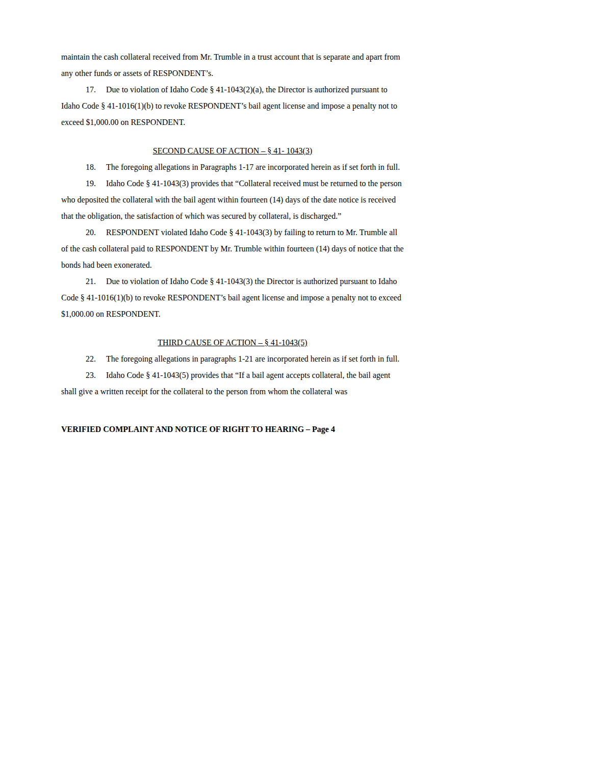maintain the cash collateral received from Mr. Trumble in a trust account that is separate and apart from any other funds or assets of RESPONDENT’s.
17. Due to violation of Idaho Code § 41-1043(2)(a), the Director is authorized pursuant to Idaho Code § 41-1016(1)(b) to revoke RESPONDENT’s bail agent license and impose a penalty not to exceed $1,000.00 on RESPONDENT.
SECOND CAUSE OF ACTION – § 41- 1043(3)
18. The foregoing allegations in Paragraphs 1-17 are incorporated herein as if set forth in full.
19. Idaho Code § 41-1043(3) provides that “Collateral received must be returned to the person who deposited the collateral with the bail agent within fourteen (14) days of the date notice is received that the obligation, the satisfaction of which was secured by collateral, is discharged.”
20. RESPONDENT violated Idaho Code § 41-1043(3) by failing to return to Mr. Trumble all of the cash collateral paid to RESPONDENT by Mr. Trumble within fourteen (14) days of notice that the bonds had been exonerated.
21. Due to violation of Idaho Code § 41-1043(3) the Director is authorized pursuant to Idaho Code § 41-1016(1)(b) to revoke RESPONDENT’s bail agent license and impose a penalty not to exceed $1,000.00 on RESPONDENT.
THIRD CAUSE OF ACTION – § 41-1043(5)
22. The foregoing allegations in paragraphs 1-21 are incorporated herein as if set forth in full.
23. Idaho Code § 41-1043(5) provides that “If a bail agent accepts collateral, the bail agent shall give a written receipt for the collateral to the person from whom the collateral was
VERIFIED COMPLAINT AND NOTICE OF RIGHT TO HEARING – Page 4